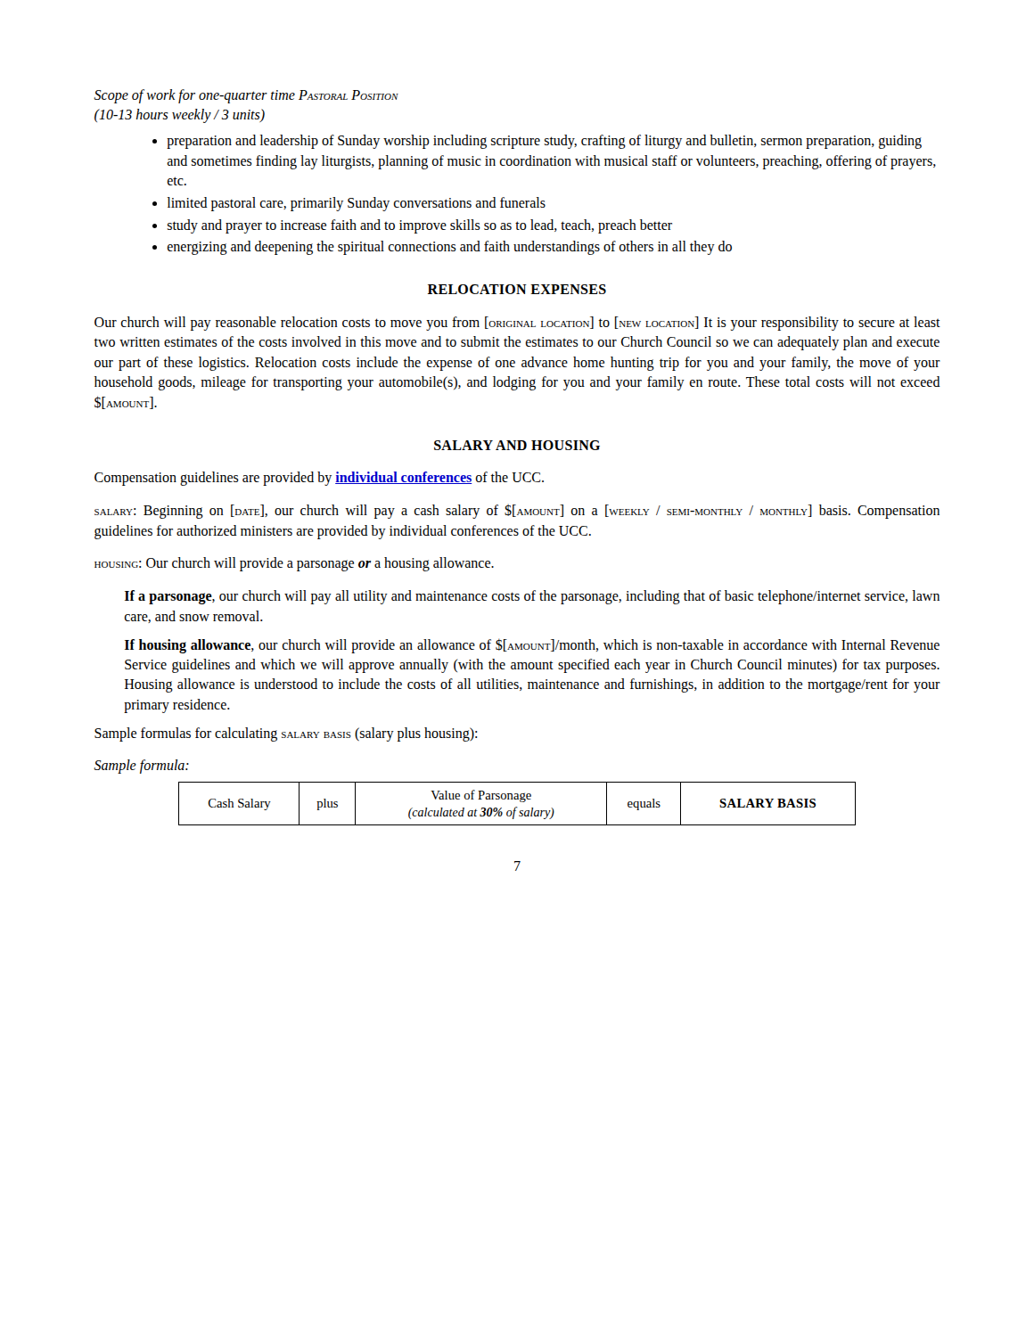Scope of work for one-quarter time Pastoral Position
(10-13 hours weekly / 3 units)
preparation and leadership of Sunday worship including scripture study, crafting of liturgy and bulletin, sermon preparation, guiding and sometimes finding lay liturgists, planning of music in coordination with musical staff or volunteers, preaching, offering of prayers, etc.
limited pastoral care, primarily Sunday conversations and funerals
study and prayer to increase faith and to improve skills so as to lead, teach, preach better
energizing and deepening the spiritual connections and faith understandings of others in all they do
RELOCATION EXPENSES
Our church will pay reasonable relocation costs to move you from [original location] to [new location] It is your responsibility to secure at least two written estimates of the costs involved in this move and to submit the estimates to our Church Council so we can adequately plan and execute our part of these logistics. Relocation costs include the expense of one advance home hunting trip for you and your family, the move of your household goods, mileage for transporting your automobile(s), and lodging for you and your family en route. These total costs will not exceed $[amount].
SALARY AND HOUSING
Compensation guidelines are provided by individual conferences of the UCC.
salary: Beginning on [date], our church will pay a cash salary of $[amount] on a [weekly / semi-monthly / monthly] basis. Compensation guidelines for authorized ministers are provided by individual conferences of the UCC.
housing: Our church will provide a parsonage or a housing allowance.
If a parsonage, our church will pay all utility and maintenance costs of the parsonage, including that of basic telephone/internet service, lawn care, and snow removal.
If housing allowance, our church will provide an allowance of $[amount]/month, which is non-taxable in accordance with Internal Revenue Service guidelines and which we will approve annually (with the amount specified each year in Church Council minutes) for tax purposes. Housing allowance is understood to include the costs of all utilities, maintenance and furnishings, in addition to the mortgage/rent for your primary residence.
Sample formulas for calculating salary basis (salary plus housing):
Sample formula:
| Cash Salary | plus | Value of Parsonage (calculated at 30% of salary) | equals | SALARY BASIS |
7